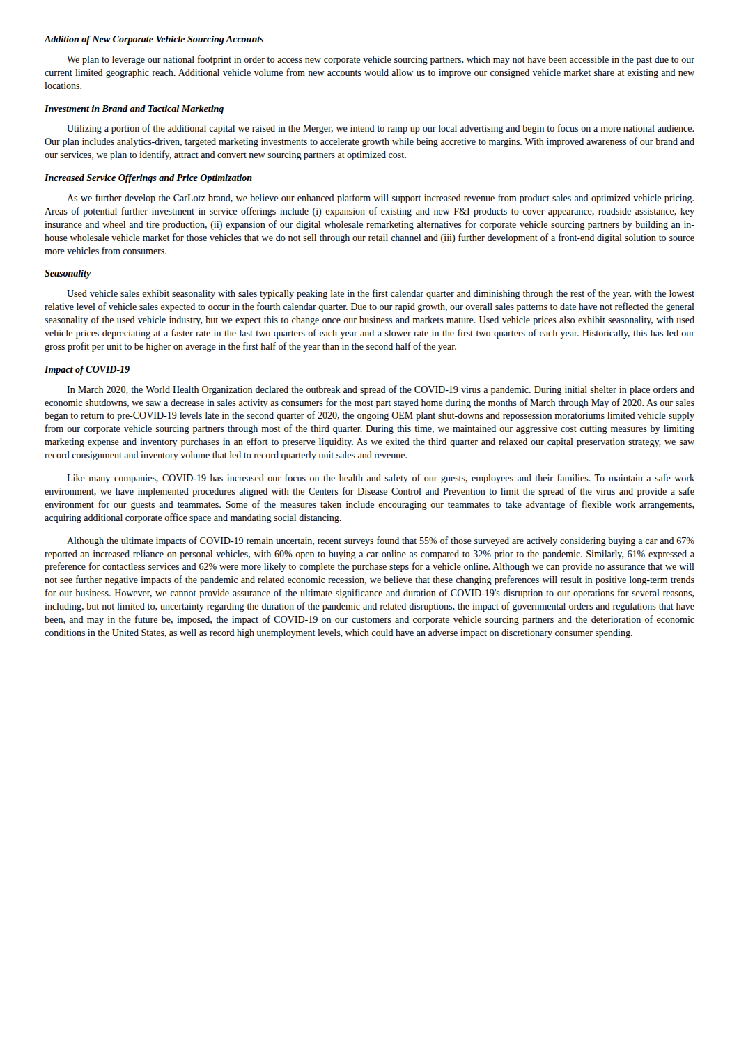Addition of New Corporate Vehicle Sourcing Accounts
We plan to leverage our national footprint in order to access new corporate vehicle sourcing partners, which may not have been accessible in the past due to our current limited geographic reach. Additional vehicle volume from new accounts would allow us to improve our consigned vehicle market share at existing and new locations.
Investment in Brand and Tactical Marketing
Utilizing a portion of the additional capital we raised in the Merger, we intend to ramp up our local advertising and begin to focus on a more national audience. Our plan includes analytics-driven, targeted marketing investments to accelerate growth while being accretive to margins. With improved awareness of our brand and our services, we plan to identify, attract and convert new sourcing partners at optimized cost.
Increased Service Offerings and Price Optimization
As we further develop the CarLotz brand, we believe our enhanced platform will support increased revenue from product sales and optimized vehicle pricing. Areas of potential further investment in service offerings include (i) expansion of existing and new F&I products to cover appearance, roadside assistance, key insurance and wheel and tire production, (ii) expansion of our digital wholesale remarketing alternatives for corporate vehicle sourcing partners by building an in-house wholesale vehicle market for those vehicles that we do not sell through our retail channel and (iii) further development of a front-end digital solution to source more vehicles from consumers.
Seasonality
Used vehicle sales exhibit seasonality with sales typically peaking late in the first calendar quarter and diminishing through the rest of the year, with the lowest relative level of vehicle sales expected to occur in the fourth calendar quarter. Due to our rapid growth, our overall sales patterns to date have not reflected the general seasonality of the used vehicle industry, but we expect this to change once our business and markets mature. Used vehicle prices also exhibit seasonality, with used vehicle prices depreciating at a faster rate in the last two quarters of each year and a slower rate in the first two quarters of each year. Historically, this has led our gross profit per unit to be higher on average in the first half of the year than in the second half of the year.
Impact of COVID-19
In March 2020, the World Health Organization declared the outbreak and spread of the COVID-19 virus a pandemic. During initial shelter in place orders and economic shutdowns, we saw a decrease in sales activity as consumers for the most part stayed home during the months of March through May of 2020. As our sales began to return to pre-COVID-19 levels late in the second quarter of 2020, the ongoing OEM plant shut-downs and repossession moratoriums limited vehicle supply from our corporate vehicle sourcing partners through most of the third quarter. During this time, we maintained our aggressive cost cutting measures by limiting marketing expense and inventory purchases in an effort to preserve liquidity. As we exited the third quarter and relaxed our capital preservation strategy, we saw record consignment and inventory volume that led to record quarterly unit sales and revenue.
Like many companies, COVID-19 has increased our focus on the health and safety of our guests, employees and their families. To maintain a safe work environment, we have implemented procedures aligned with the Centers for Disease Control and Prevention to limit the spread of the virus and provide a safe environment for our guests and teammates. Some of the measures taken include encouraging our teammates to take advantage of flexible work arrangements, acquiring additional corporate office space and mandating social distancing.
Although the ultimate impacts of COVID-19 remain uncertain, recent surveys found that 55% of those surveyed are actively considering buying a car and 67% reported an increased reliance on personal vehicles, with 60% open to buying a car online as compared to 32% prior to the pandemic. Similarly, 61% expressed a preference for contactless services and 62% were more likely to complete the purchase steps for a vehicle online. Although we can provide no assurance that we will not see further negative impacts of the pandemic and related economic recession, we believe that these changing preferences will result in positive long-term trends for our business. However, we cannot provide assurance of the ultimate significance and duration of COVID-19's disruption to our operations for several reasons, including, but not limited to, uncertainty regarding the duration of the pandemic and related disruptions, the impact of governmental orders and regulations that have been, and may in the future be, imposed, the impact of COVID-19 on our customers and corporate vehicle sourcing partners and the deterioration of economic conditions in the United States, as well as record high unemployment levels, which could have an adverse impact on discretionary consumer spending.